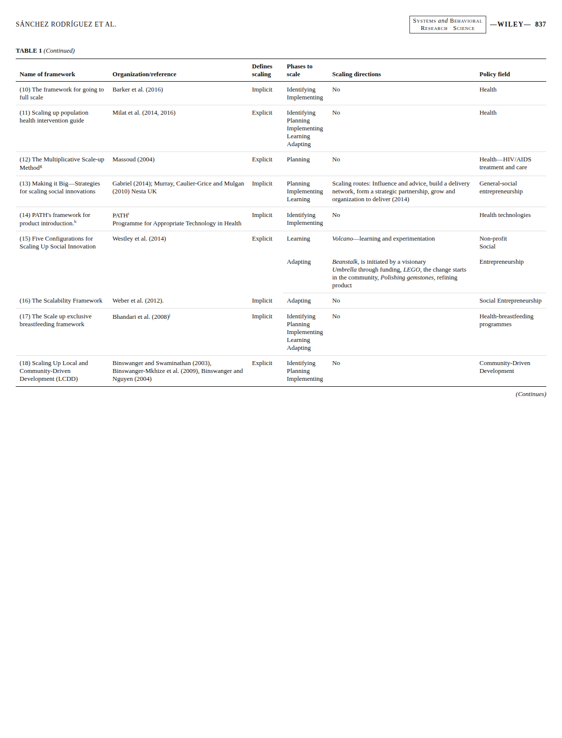Sánchez Rodríguez et al.
Systems and Behavioral
Research Science
—WILEY—
837
TABLE 1 (Continued)
| Name of framework | Organization/reference | Defines scaling | Phases to scale | Scaling directions | Policy field |
| --- | --- | --- | --- | --- | --- |
| (10) The framework for going to full scale | Barker et al. (2016) | Implicit | Identifying Implementing | No | Health |
| (11) Scaling up population health intervention guide | Milat et al. (2014, 2016) | Explicit | Identifying Planning Implementing Learning Adapting | No | Health |
| (12) The Multiplicative Scale-up Method g | Massoud (2004) | Explicit | Planning | No | Health—HIV/AIDS treatment and care |
| (13) Making it Big—Strategies for scaling social innovations | Gabriel (2014); Murray, Caulier-Grice and Mulgan (2010) Nesta UK | Implicit | Planning Implementing Learning | Scaling routes: Influence and advice, build a delivery network, form a strategic partnership, grow and organization to deliver (2014) | General-social entrepreneurship |
| (14) PATH's framework for product introduction. h | PATH i Programme for Appropriate Technology in Health | Implicit | Identifying Implementing | No | Health technologies |
| (15) Five Configurations for Scaling Up Social Innovation | Westley et al. (2014) | Explicit | Learning | Volcano —learning and experimentation | Non-profit Social |
| Adapting | Beanstalk , is initiated by a visionary Umbrella through funding, LEGO , the change starts in the community, Polishing gemstones , refining product | Entrepreneurship |
| (16) The Scalability Framework | Weber et al. (2012). | Implicit | Adapting | No | Social Entrepreneurship |
| (17) The Scale up exclusive breastfeeding framework | Bhandari et al. (2008) j | Implicit | Identifying Planning Implementing Learning Adapting | No | Health-breastfeeding programmes |
| (18) Scaling Up Local and Community-Driven Development (LCDD) | Binswanger and Swaminathan (2003), Binswanger-Mkhize et al. (2009), Binswanger and Nguyen (2004) | Explicit | Identifying Planning Implementing | No | Community-Driven Development |
(Continues)